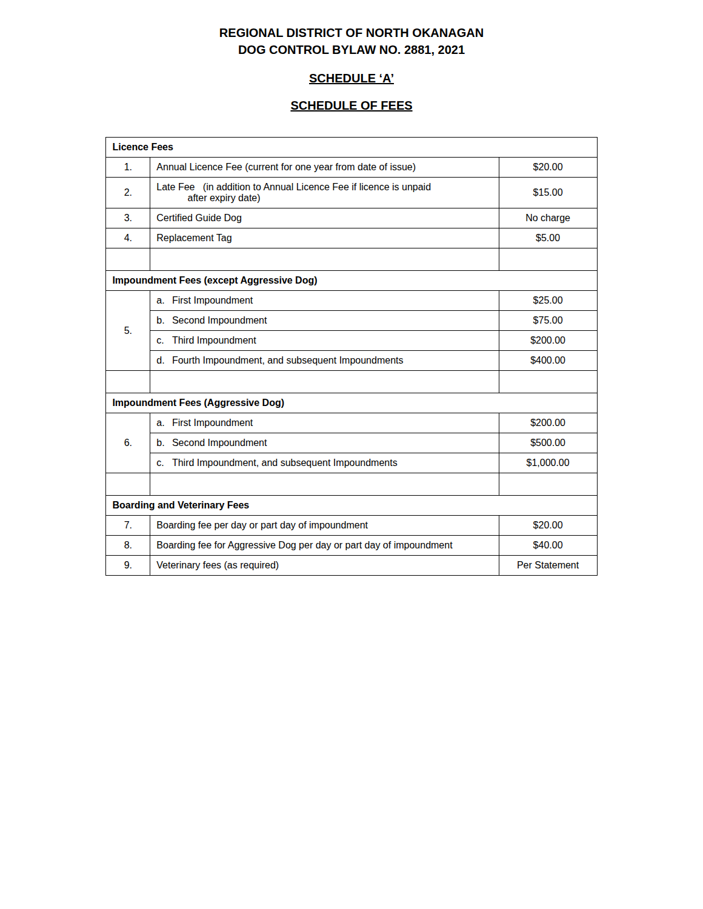REGIONAL DISTRICT OF NORTH OKANAGAN
DOG CONTROL BYLAW NO. 2881, 2021
SCHEDULE ‘A’
SCHEDULE OF FEES
| Licence Fees |
| 1. | Annual Licence Fee (current for one year from date of issue) | $20.00 |
| 2. | Late Fee (in addition to Annual Licence Fee if licence is unpaid after expiry date) | $15.00 |
| 3. | Certified Guide Dog | No charge |
| 4. | Replacement Tag | $5.00 |
| Impoundment Fees (except Aggressive Dog) |
| 5. | a. First Impoundment | $25.00 |
| b. Second Impoundment | $75.00 |
| c. Third Impoundment | $200.00 |
| d. Fourth Impoundment, and subsequent Impoundments | $400.00 |
| Impoundment Fees (Aggressive Dog) |
| 6. | a. First Impoundment | $200.00 |
| b. Second Impoundment | $500.00 |
| c. Third Impoundment, and subsequent Impoundments | $1,000.00 |
| Boarding and Veterinary Fees |
| 7. | Boarding fee per day or part day of impoundment | $20.00 |
| 8. | Boarding fee for Aggressive Dog per day or part day of impoundment | $40.00 |
| 9. | Veterinary fees (as required) | Per Statement |